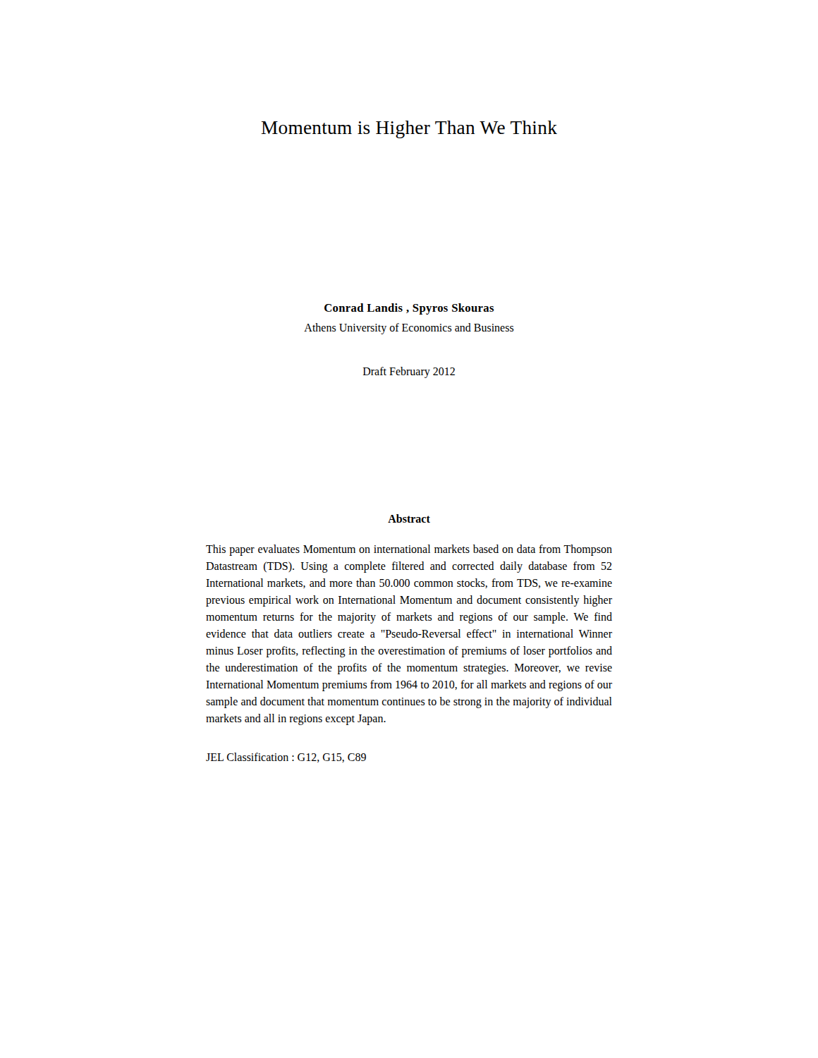Momentum is Higher Than We Think
Conrad Landis , Spyros Skouras
Athens University of Economics and Business
Draft February 2012
Abstract
This paper evaluates Momentum on international markets based on data from Thompson Datastream (TDS). Using a complete filtered and corrected daily database from 52 International markets, and more than 50.000 common stocks, from TDS, we re-examine previous empirical work on International Momentum and document consistently higher momentum returns for the majority of markets and regions of our sample. We find evidence that data outliers create a "Pseudo-Reversal effect" in international Winner minus Loser profits, reflecting in the overestimation of premiums of loser portfolios and the underestimation of the profits of the momentum strategies. Moreover, we revise International Momentum premiums from 1964 to 2010, for all markets and regions of our sample and document that momentum continues to be strong in the majority of individual markets and all in regions except Japan.
JEL Classification : G12, G15, C89